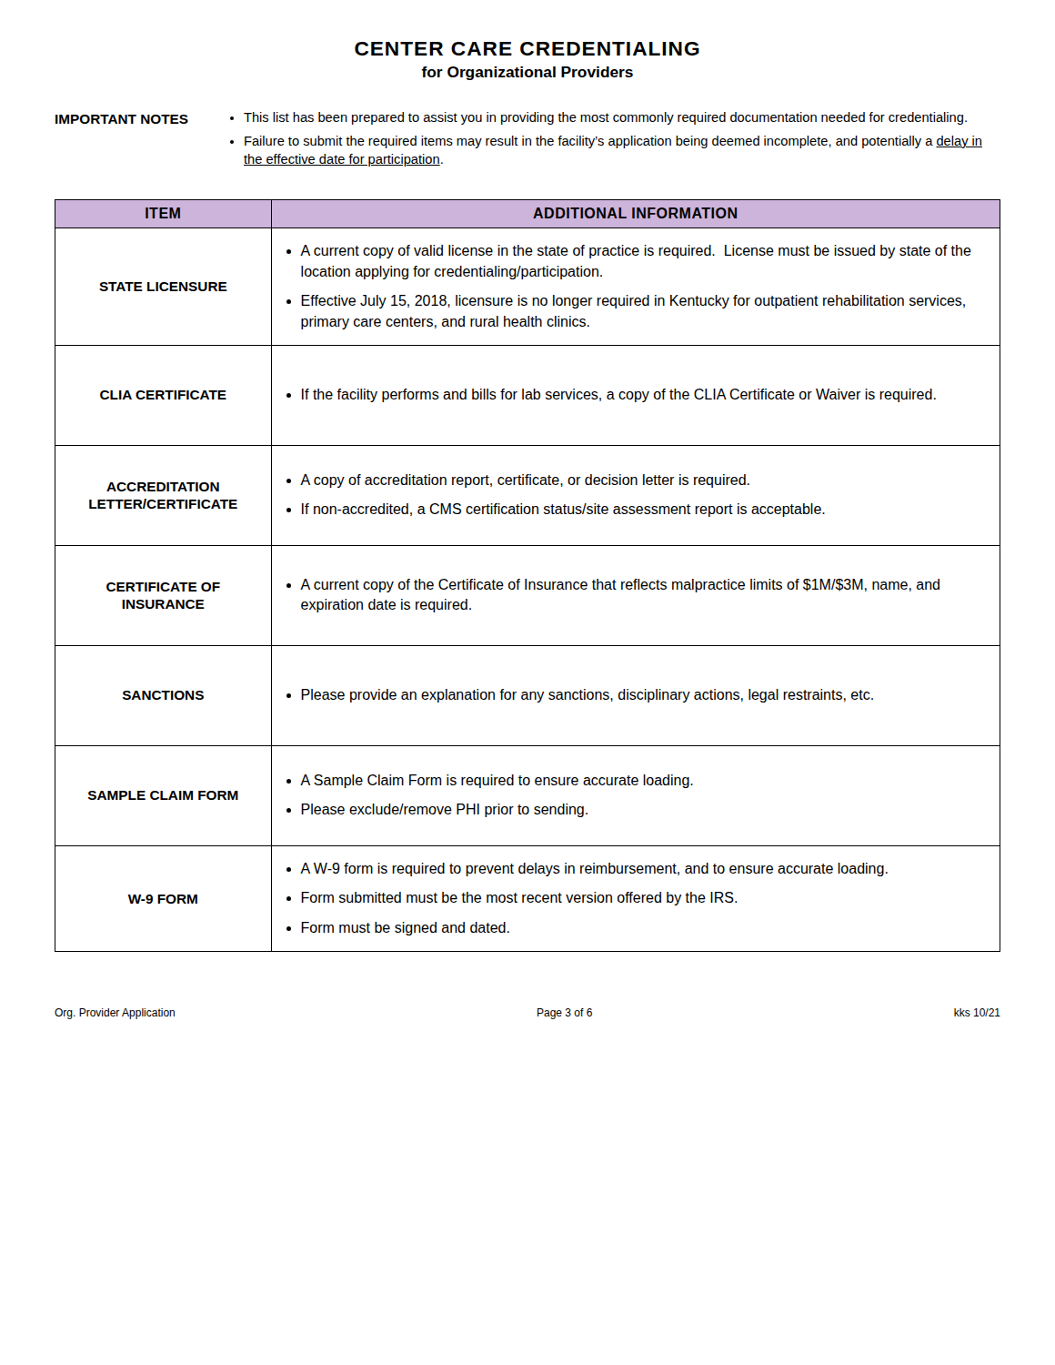CENTER CARE CREDENTIALING
for Organizational Providers
IMPORTANT NOTES
This list has been prepared to assist you in providing the most commonly required documentation needed for credentialing.
Failure to submit the required items may result in the facility’s application being deemed incomplete, and potentially a delay in the effective date for participation.
| ITEM | ADDITIONAL INFORMATION |
| --- | --- |
| STATE LICENSURE | A current copy of valid license in the state of practice is required. License must be issued by state of the location applying for credentialing/participation. Effective July 15, 2018, licensure is no longer required in Kentucky for outpatient rehabilitation services, primary care centers, and rural health clinics. |
| CLIA CERTIFICATE | If the facility performs and bills for lab services, a copy of the CLIA Certificate or Waiver is required. |
| ACCREDITATION LETTER/CERTIFICATE | A copy of accreditation report, certificate, or decision letter is required. If non-accredited, a CMS certification status/site assessment report is acceptable. |
| CERTIFICATE OF INSURANCE | A current copy of the Certificate of Insurance that reflects malpractice limits of $1M/$3M, name, and expiration date is required. |
| SANCTIONS | Please provide an explanation for any sanctions, disciplinary actions, legal restraints, etc. |
| SAMPLE CLAIM FORM | A Sample Claim Form is required to ensure accurate loading. Please exclude/remove PHI prior to sending. |
| W-9 FORM | A W-9 form is required to prevent delays in reimbursement, and to ensure accurate loading. Form submitted must be the most recent version offered by the IRS. Form must be signed and dated. |
Org. Provider Application Page 3 of 6 kks 10/21